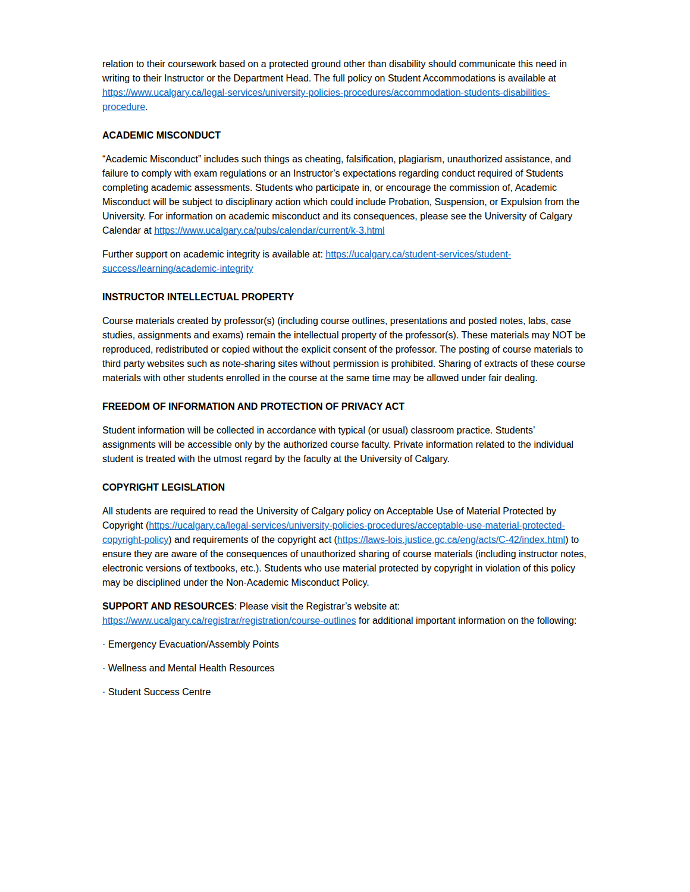relation to their coursework based on a protected ground other than disability should communicate this need in writing to their Instructor or the Department Head. The full policy on Student Accommodations is available at https://www.ucalgary.ca/legal-services/university-policies-procedures/accommodation-students-disabilities-procedure.
Academic Misconduct
“Academic Misconduct” includes such things as cheating, falsification, plagiarism, unauthorized assistance, and failure to comply with exam regulations or an Instructor’s expectations regarding conduct required of Students completing academic assessments. Students who participate in, or encourage the commission of, Academic Misconduct will be subject to disciplinary action which could include Probation, Suspension, or Expulsion from the University. For information on academic misconduct and its consequences, please see the University of Calgary Calendar at https://www.ucalgary.ca/pubs/calendar/current/k-3.html
Further support on academic integrity is available at: https://ucalgary.ca/student-services/student-success/learning/academic-integrity
Instructor Intellectual Property
Course materials created by professor(s) (including course outlines, presentations and posted notes, labs, case studies, assignments and exams) remain the intellectual property of the professor(s). These materials may NOT be reproduced, redistributed or copied without the explicit consent of the professor. The posting of course materials to third party websites such as note-sharing sites without permission is prohibited. Sharing of extracts of these course materials with other students enrolled in the course at the same time may be allowed under fair dealing.
Freedom of Information and Protection of Privacy Act
Student information will be collected in accordance with typical (or usual) classroom practice. Students’ assignments will be accessible only by the authorized course faculty. Private information related to the individual student is treated with the utmost regard by the faculty at the University of Calgary.
Copyright Legislation
All students are required to read the University of Calgary policy on Acceptable Use of Material Protected by Copyright (https://ucalgary.ca/legal-services/university-policies-procedures/acceptable-use-material-protected-copyright-policy) and requirements of the copyright act (https://laws-lois.justice.gc.ca/eng/acts/C-42/index.html) to ensure they are aware of the consequences of unauthorized sharing of course materials (including instructor notes, electronic versions of textbooks, etc.). Students who use material protected by copyright in violation of this policy may be disciplined under the Non-Academic Misconduct Policy.
SUPPORT AND RESOURCES: Please visit the Registrar’s website at: https://www.ucalgary.ca/registrar/registration/course-outlines for additional important information on the following:
· Emergency Evacuation/Assembly Points
· Wellness and Mental Health Resources
· Student Success Centre